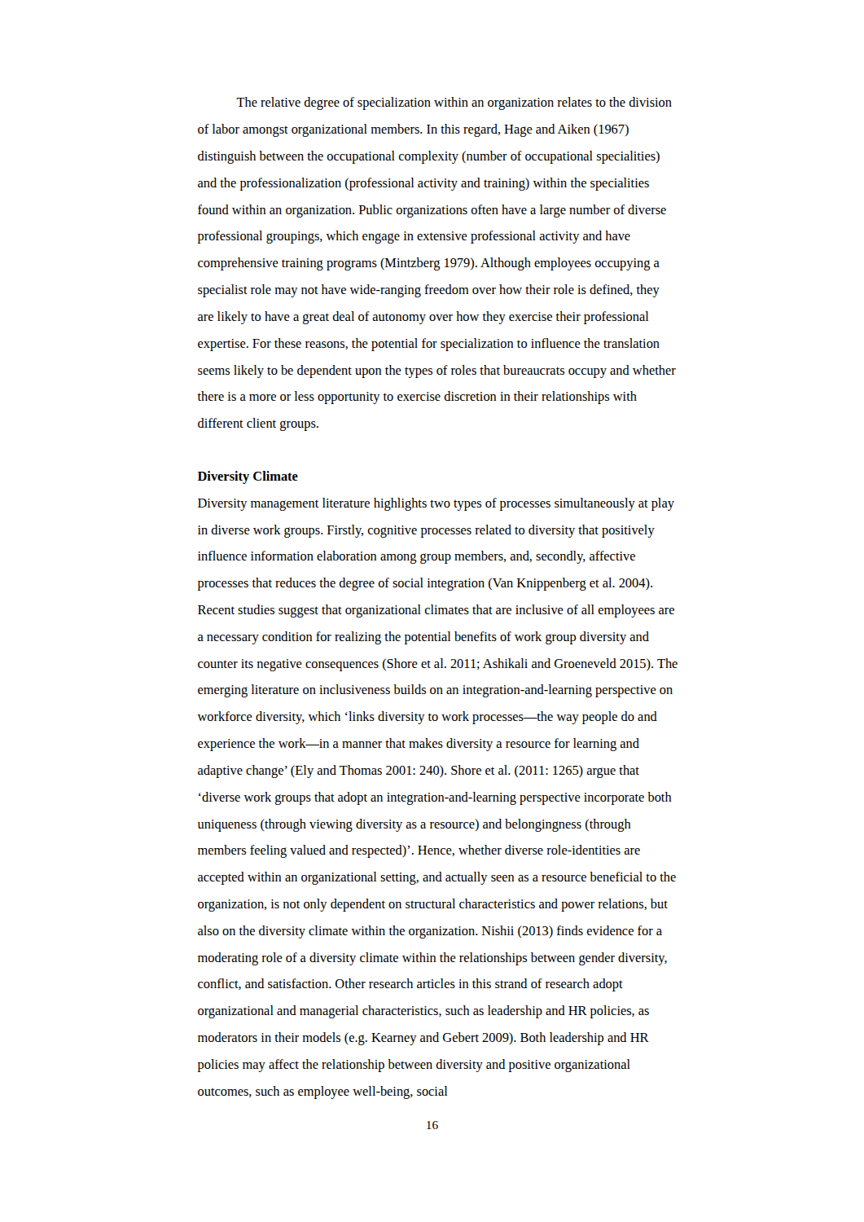The relative degree of specialization within an organization relates to the division of labor amongst organizational members. In this regard, Hage and Aiken (1967) distinguish between the occupational complexity (number of occupational specialities) and the professionalization (professional activity and training) within the specialities found within an organization. Public organizations often have a large number of diverse professional groupings, which engage in extensive professional activity and have comprehensive training programs (Mintzberg 1979). Although employees occupying a specialist role may not have wide-ranging freedom over how their role is defined, they are likely to have a great deal of autonomy over how they exercise their professional expertise. For these reasons, the potential for specialization to influence the translation seems likely to be dependent upon the types of roles that bureaucrats occupy and whether there is a more or less opportunity to exercise discretion in their relationships with different client groups.
Diversity Climate
Diversity management literature highlights two types of processes simultaneously at play in diverse work groups. Firstly, cognitive processes related to diversity that positively influence information elaboration among group members, and, secondly, affective processes that reduces the degree of social integration (Van Knippenberg et al. 2004). Recent studies suggest that organizational climates that are inclusive of all employees are a necessary condition for realizing the potential benefits of work group diversity and counter its negative consequences (Shore et al. 2011; Ashikali and Groeneveld 2015). The emerging literature on inclusiveness builds on an integration-and-learning perspective on workforce diversity, which ‘links diversity to work processes—the way people do and experience the work—in a manner that makes diversity a resource for learning and adaptive change’ (Ely and Thomas 2001: 240). Shore et al. (2011: 1265) argue that ‘diverse work groups that adopt an integration-and-learning perspective incorporate both uniqueness (through viewing diversity as a resource) and belongingness (through members feeling valued and respected)’. Hence, whether diverse role-identities are accepted within an organizational setting, and actually seen as a resource beneficial to the organization, is not only dependent on structural characteristics and power relations, but also on the diversity climate within the organization. Nishii (2013) finds evidence for a moderating role of a diversity climate within the relationships between gender diversity, conflict, and satisfaction. Other research articles in this strand of research adopt organizational and managerial characteristics, such as leadership and HR policies, as moderators in their models (e.g. Kearney and Gebert 2009). Both leadership and HR policies may affect the relationship between diversity and positive organizational outcomes, such as employee well-being, social
16